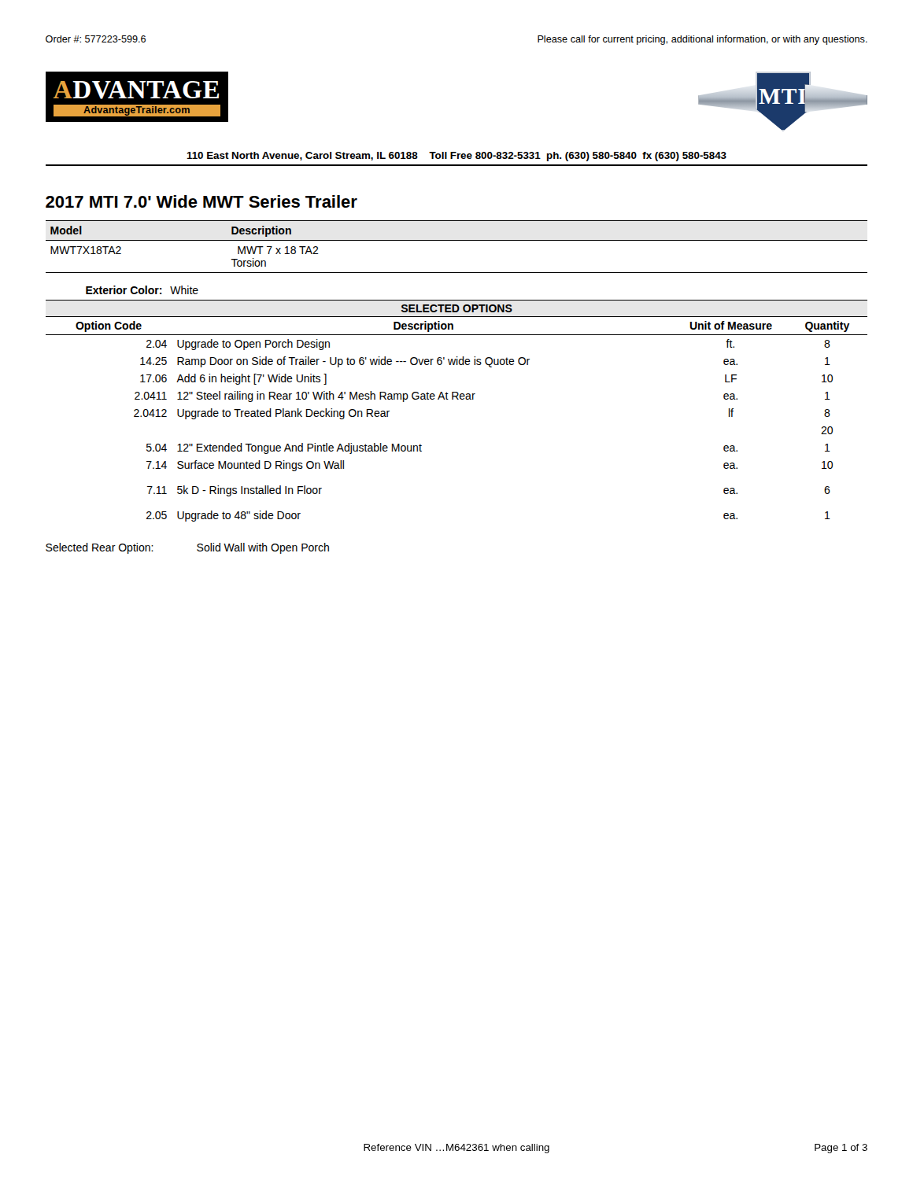Order #: 577223-599.6
Please call for current pricing, additional information, or with any questions.
ADVANTAGE
AdvantageTrailer.com
MTI
110 East North Avenue, Carol Stream, IL 60188 Toll Free 800-832-5331 ph. (630) 580-5840 fx (630) 580-5843
2017 MTI 7.0' Wide MWT Series Trailer
| Model | Description |
| --- | --- |
| MWT7X18TA2 | MWT 7 x 18 TA2 Torsion |
Exterior Color: White
SELECTED OPTIONS
| Option Code | Description | Unit of Measure | Quantity |
| --- | --- | --- | --- |
| 2.04 | Upgrade to Open Porch Design | ft. | 8 |
| 14.25 | Ramp Door on Side of Trailer - Up to 6' wide --- Over 6' wide is Quote Or | ea. | 1 |
| 17.06 | Add 6 in height [7' Wide Units ] | LF | 10 |
| 2.0411 | 12" Steel railing in Rear 10' With 4' Mesh Ramp Gate At Rear | ea. | 1 |
| 2.0412 | Upgrade to Treated Plank Decking On Rear | lf | 8 |
| | | | 20 |
| 5.04 | 12" Extended Tongue And Pintle Adjustable Mount | ea. | 1 |
| 7.14 | Surface Mounted D Rings On Wall | ea. | 10 |
| 7.11 | 5k D - Rings Installed In Floor | ea. | 6 |
| 2.05 | Upgrade to 48" side Door | ea. | 1 |
Selected Rear Option: Solid Wall with Open Porch
Reference VIN …M642361 when calling
Page 1 of 3